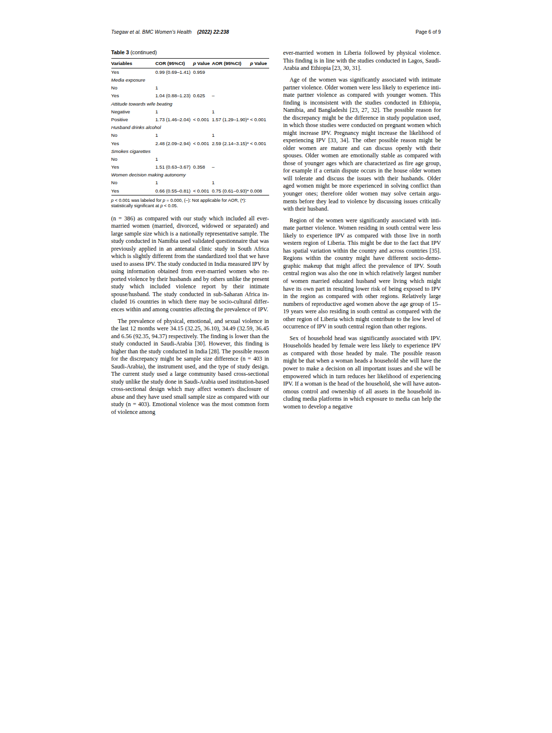Tsegaw et al. BMC Women's Health (2022) 22:238
Page 6 of 9
Table 3 (continued)
| Variables | COR (95%CI) | p Value | AOR (95%CI) | p Value |
| --- | --- | --- | --- | --- |
| Yes | 0.99 (0.69–1.41) | 0.959 | | |
| Media exposure |
| No | 1 | | | |
| Yes | 1.04 (0.88–1.23) | 0.625 | – | |
| Attitude towards wife beating |
| Negative | 1 | | 1 | |
| Positive | 1.73 (1.46–2.04) | < 0.001 | 1.57 (1.29–1.90)* | < 0.001 |
| Husband drinks alcohol |
| No | 1 | | 1 | |
| Yes | 2.48 (2.09–2.94) | < 0.001 | 2.59 (2.14–3.15)* | < 0.001 |
| Smokes cigarettes |
| No | 1 | | | |
| Yes | 1.51 (0.63–3.67) | 0.358 | – | |
| Women decision making autonomy |
| No | 1 | | 1 | |
| Yes | 0.66 (0.55–0.81) | < 0.001 | 0.75 (0.61–0.93)* | 0.008 |
p < 0.001 was labeled for p = 0.000, (–): Not applicable for AOR, (*): statistically significant at p < 0.05.
(n = 386) as compared with our study which included all ever-married women (married, divorced, widowed or separated) and large sample size which is a nationally representative sample. The study conducted in Namibia used validated questionnaire that was previously applied in an antenatal clinic study in South Africa which is slightly different from the standardized tool that we have used to assess IPV. The study conducted in India measured IPV by using information obtained from ever-married women who reported violence by their husbands and by others unlike the present study which included violence report by their intimate spouse/husband. The study conducted in sub-Saharan Africa included 16 countries in which there may be socio-cultural differences within and among countries affecting the prevalence of IPV.
The prevalence of physical, emotional, and sexual violence in the last 12 months were 34.15 (32.25, 36.10), 34.49 (32.59, 36.45 and 6.56 (92.35, 94.37) respectively. The finding is lower than the study conducted in Saudi-Arabia [30]. However, this finding is higher than the study conducted in India [28]. The possible reason for the discrepancy might be sample size difference (n = 403 in Saudi-Arabia), the instrument used, and the type of study design. The current study used a large community based cross-sectional study unlike the study done in Saudi-Arabia used institution-based cross-sectional design which may affect women's disclosure of abuse and they have used small sample size as compared with our study (n = 403). Emotional violence was the most common form of violence among
ever-married women in Liberia followed by physical violence. This finding is in line with the studies conducted in Lagos, Saudi-Arabia and Ethiopia [23, 30, 31].
Age of the women was significantly associated with intimate partner violence. Older women were less likely to experience intimate partner violence as compared with younger women. This finding is inconsistent with the studies conducted in Ethiopia, Namibia, and Bangladeshi [23, 27, 32]. The possible reason for the discrepancy might be the difference in study population used, in which those studies were conducted on pregnant women which might increase IPV. Pregnancy might increase the likelihood of experiencing IPV [33, 34]. The other possible reason might be older women are mature and can discuss openly with their spouses. Older women are emotionally stable as compared with those of younger ages which are characterized as fire age group, for example if a certain dispute occurs in the house older women will tolerate and discuss the issues with their husbands. Older aged women might be more experienced in solving conflict than younger ones; therefore older women may solve certain arguments before they lead to violence by discussing issues critically with their husband.
Region of the women were significantly associated with intimate partner violence. Women residing in south central were less likely to experience IPV as compared with those live in north western region of Liberia. This might be due to the fact that IPV has spatial variation within the country and across countries [35]. Regions within the country might have different socio-demographic makeup that might affect the prevalence of IPV. South central region was also the one in which relatively largest number of women married educated husband were living which might have its own part in resulting lower risk of being exposed to IPV in the region as compared with other regions. Relatively large numbers of reproductive aged women above the age group of 15–19 years were also residing in south central as compared with the other region of Liberia which might contribute to the low level of occurrence of IPV in south central region than other regions.
Sex of household head was significantly associated with IPV. Households headed by female were less likely to experience IPV as compared with those headed by male. The possible reason might be that when a woman heads a household she will have the power to make a decision on all important issues and she will be empowered which in turn reduces her likelihood of experiencing IPV. If a woman is the head of the household, she will have autonomous control and ownership of all assets in the household including media platforms in which exposure to media can help the women to develop a negative